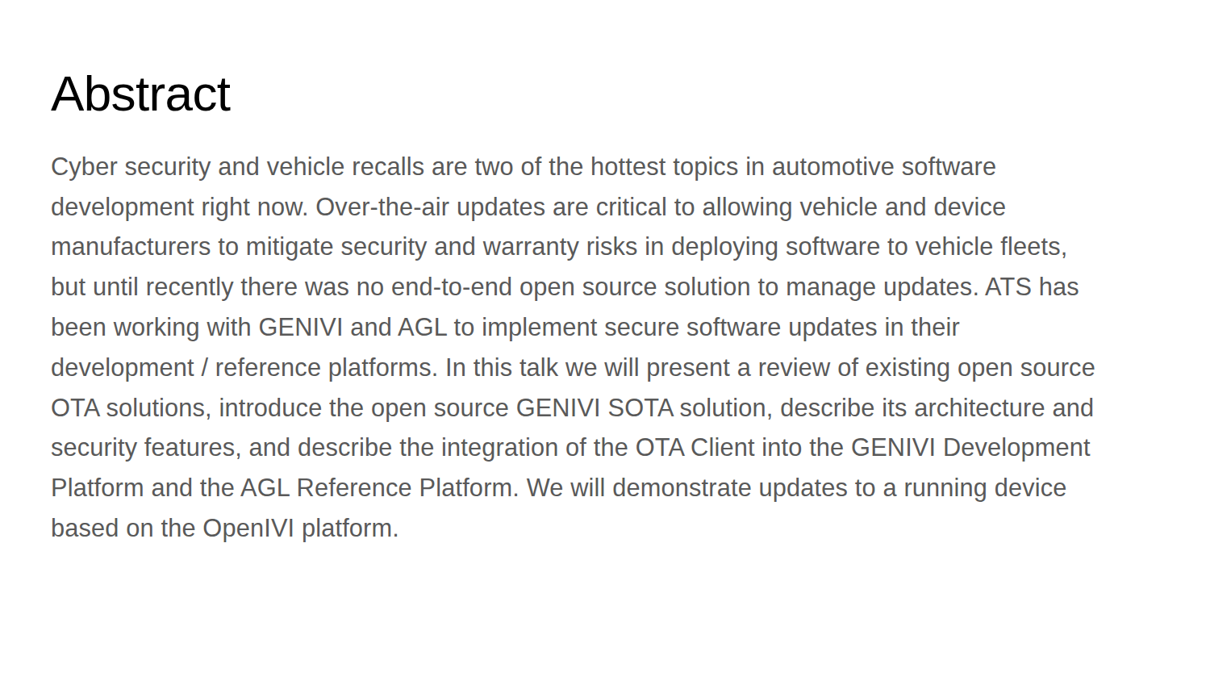Abstract
Cyber security and vehicle recalls are two of the hottest topics in automotive software development right now. Over-the-air updates are critical to allowing vehicle and device manufacturers to mitigate security and warranty risks in deploying software to vehicle fleets, but until recently there was no end-to-end open source solution to manage updates. ATS has been working with GENIVI and AGL to implement secure software updates in their development / reference platforms. In this talk we will present a review of existing open source OTA solutions, introduce the open source GENIVI SOTA solution, describe its architecture and security features, and describe the integration of the OTA Client into the GENIVI Development Platform and the AGL Reference Platform. We will demonstrate updates to a running device based on the OpenIVI platform.